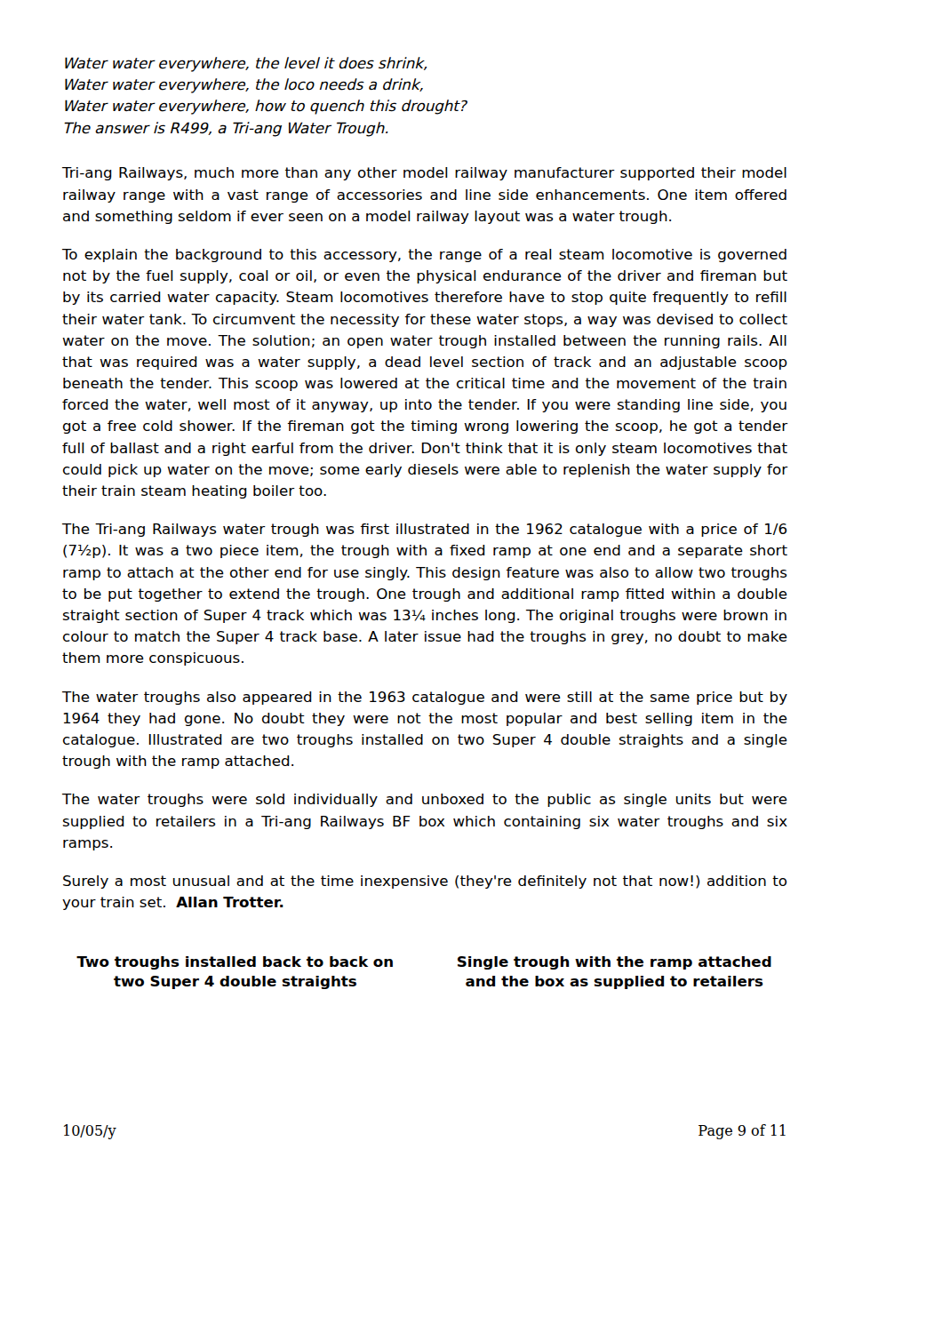Water water everywhere, the level it does shrink, Water water everywhere, the loco needs a drink, Water water everywhere, how to quench this drought? The answer is R499, a Tri-ang Water Trough.
Tri-ang Railways, much more than any other model railway manufacturer supported their model railway range with a vast range of accessories and line side enhancements. One item offered and something seldom if ever seen on a model railway layout was a water trough.
To explain the background to this accessory, the range of a real steam locomotive is governed not by the fuel supply, coal or oil, or even the physical endurance of the driver and fireman but by its carried water capacity. Steam locomotives therefore have to stop quite frequently to refill their water tank. To circumvent the necessity for these water stops, a way was devised to collect water on the move. The solution; an open water trough installed between the running rails. All that was required was a water supply, a dead level section of track and an adjustable scoop beneath the tender. This scoop was lowered at the critical time and the movement of the train forced the water, well most of it anyway, up into the tender. If you were standing line side, you got a free cold shower. If the fireman got the timing wrong lowering the scoop, he got a tender full of ballast and a right earful from the driver. Don't think that it is only steam locomotives that could pick up water on the move; some early diesels were able to replenish the water supply for their train steam heating boiler too.
The Tri-ang Railways water trough was first illustrated in the 1962 catalogue with a price of 1/6 (7½p). It was a two piece item, the trough with a fixed ramp at one end and a separate short ramp to attach at the other end for use singly. This design feature was also to allow two troughs to be put together to extend the trough. One trough and additional ramp fitted within a double straight section of Super 4 track which was 13¼ inches long. The original troughs were brown in colour to match the Super 4 track base. A later issue had the troughs in grey, no doubt to make them more conspicuous.
The water troughs also appeared in the 1963 catalogue and were still at the same price but by 1964 they had gone. No doubt they were not the most popular and best selling item in the catalogue. Illustrated are two troughs installed on two Super 4 double straights and a single trough with the ramp attached.
The water troughs were sold individually and unboxed to the public as single units but were supplied to retailers in a Tri-ang Railways BF box which containing six water troughs and six ramps.
Surely a most unusual and at the time inexpensive (they're definitely not that now!) addition to your train set. Allan Trotter.
Two troughs installed back to back on two Super 4 double straights
Single trough with the ramp attached and the box as supplied to retailers
10/05/y
Page 9 of 11